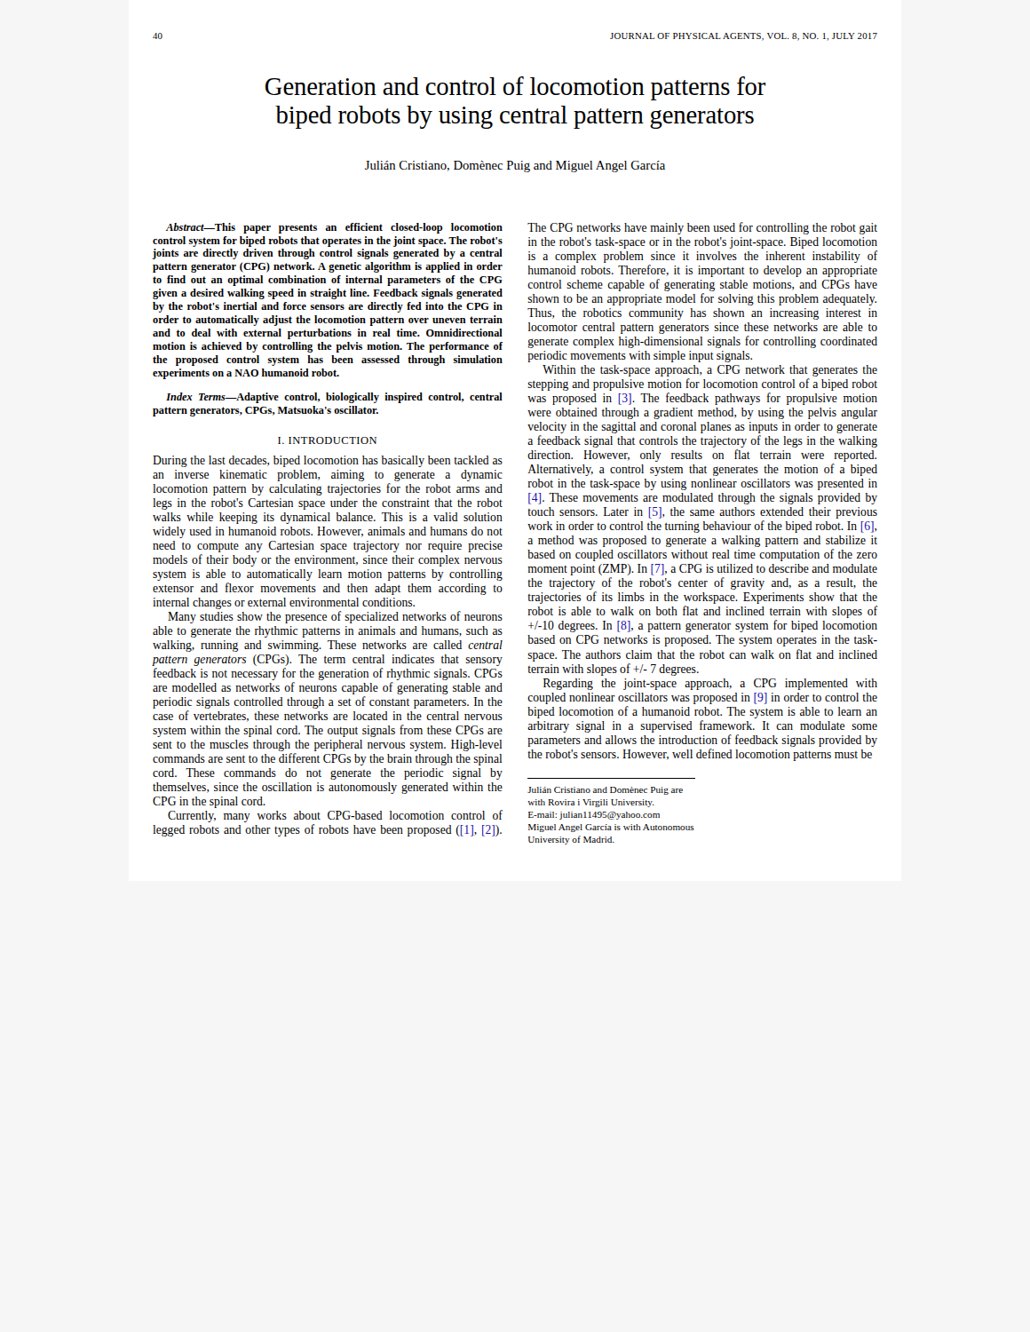40 JOURNAL OF PHYSICAL AGENTS, VOL. 8, NO. 1, JULY 2017
Generation and control of locomotion patterns for
biped robots by using central pattern generators
Julián Cristiano, Domènec Puig and Miguel Angel García
Abstract—This paper presents an efficient closed-loop locomotion control system for biped robots that operates in the joint space. The robot's joints are directly driven through control signals generated by a central pattern generator (CPG) network. A genetic algorithm is applied in order to find out an optimal combination of internal parameters of the CPG given a desired walking speed in straight line. Feedback signals generated by the robot's inertial and force sensors are directly fed into the CPG in order to automatically adjust the locomotion pattern over uneven terrain and to deal with external perturbations in real time. Omnidirectional motion is achieved by controlling the pelvis motion. The performance of the proposed control system has been assessed through simulation experiments on a NAO humanoid robot.
Index Terms—Adaptive control, biologically inspired control, central pattern generators, CPGs, Matsuoka's oscillator.
I. Introduction
During the last decades, biped locomotion has basically been tackled as an inverse kinematic problem, aiming to generate a dynamic locomotion pattern by calculating trajectories for the robot arms and legs in the robot's Cartesian space under the constraint that the robot walks while keeping its dynamical balance. This is a valid solution widely used in humanoid robots. However, animals and humans do not need to compute any Cartesian space trajectory nor require precise models of their body or the environment, since their complex nervous system is able to automatically learn motion patterns by controlling extensor and flexor movements and then adapt them according to internal changes or external environmental conditions.
Many studies show the presence of specialized networks of neurons able to generate the rhythmic patterns in animals and humans, such as walking, running and swimming. These networks are called central pattern generators (CPGs). The term central indicates that sensory feedback is not necessary for the generation of rhythmic signals. CPGs are modelled as networks of neurons capable of generating stable and periodic signals controlled through a set of constant parameters. In the case of vertebrates, these networks are located in the central nervous system within the spinal cord. The output signals from these CPGs are sent to the muscles through the peripheral nervous system. High-level commands are sent to the different CPGs by the brain through the spinal cord. These commands do not generate the periodic signal by themselves, since the oscillation is autonomously generated within the CPG in the spinal cord.
Currently, many works about CPG-based locomotion control of legged robots and other types of robots have been proposed ([1], [2]). The CPG networks have mainly been used for controlling the robot gait in the robot's task-space or in the robot's joint-space. Biped locomotion is a complex problem since it involves the inherent instability of humanoid robots. Therefore, it is important to develop an appropriate control scheme capable of generating stable motions, and CPGs have shown to be an appropriate model for solving this problem adequately. Thus, the robotics community has shown an increasing interest in locomotor central pattern generators since these networks are able to generate complex high-dimensional signals for controlling coordinated periodic movements with simple input signals.
Within the task-space approach, a CPG network that generates the stepping and propulsive motion for locomotion control of a biped robot was proposed in [3]. The feedback pathways for propulsive motion were obtained through a gradient method, by using the pelvis angular velocity in the sagittal and coronal planes as inputs in order to generate a feedback signal that controls the trajectory of the legs in the walking direction. However, only results on flat terrain were reported. Alternatively, a control system that generates the motion of a biped robot in the task-space by using nonlinear oscillators was presented in [4]. These movements are modulated through the signals provided by touch sensors. Later in [5], the same authors extended their previous work in order to control the turning behaviour of the biped robot. In [6], a method was proposed to generate a walking pattern and stabilize it based on coupled oscillators without real time computation of the zero moment point (ZMP). In [7], a CPG is utilized to describe and modulate the trajectory of the robot's center of gravity and, as a result, the trajectories of its limbs in the workspace. Experiments show that the robot is able to walk on both flat and inclined terrain with slopes of +/-10 degrees. In [8], a pattern generator system for biped locomotion based on CPG networks is proposed. The system operates in the task-space. The authors claim that the robot can walk on flat and inclined terrain with slopes of +/- 7 degrees.
Regarding the joint-space approach, a CPG implemented with coupled nonlinear oscillators was proposed in [9] in order to control the biped locomotion of a humanoid robot. The system is able to learn an arbitrary signal in a supervised framework. It can modulate some parameters and allows the introduction of feedback signals provided by the robot's sensors. However, well defined locomotion patterns must be
Julián Cristiano and Domènec Puig are with Rovira i Virgili University.
E-mail: julian11495@yahoo.com
Miguel Angel García is with Autonomous University of Madrid.